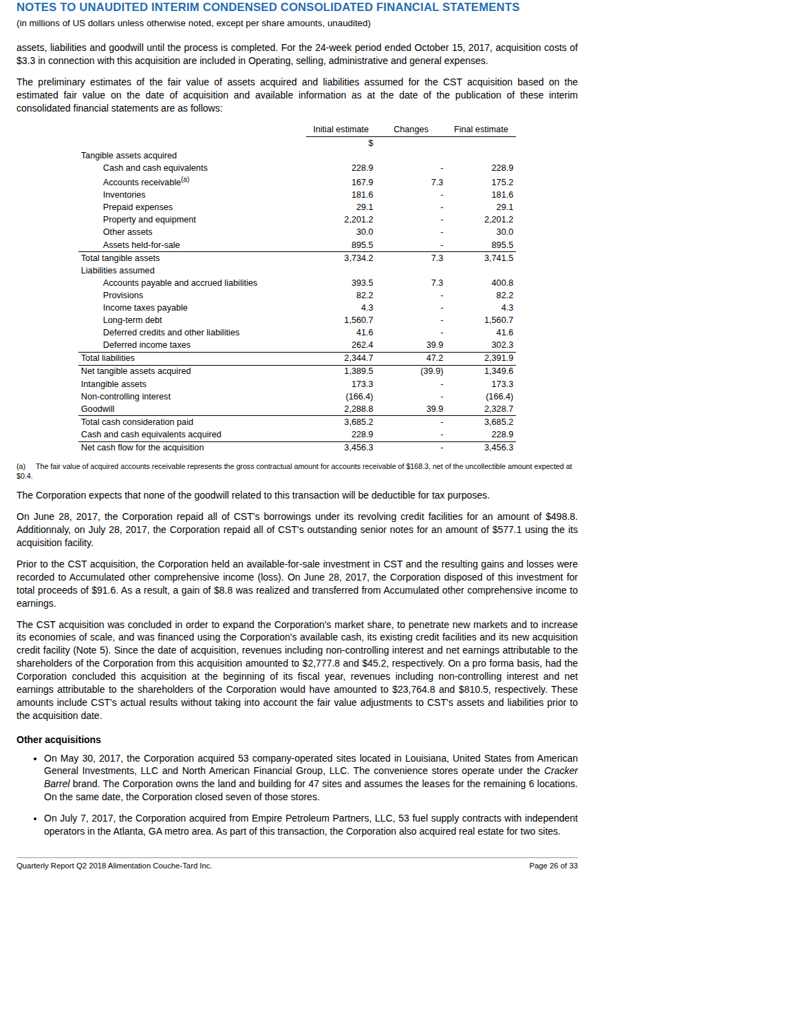NOTES TO UNAUDITED INTERIM CONDENSED CONSOLIDATED FINANCIAL STATEMENTS
(in millions of US dollars unless otherwise noted, except per share amounts, unaudited)
assets, liabilities and goodwill until the process is completed. For the 24-week period ended October 15, 2017, acquisition costs of $3.3 in connection with this acquisition are included in Operating, selling, administrative and general expenses.
The preliminary estimates of the fair value of assets acquired and liabilities assumed for the CST acquisition based on the estimated fair value on the date of acquisition and available information as at the date of the publication of these interim consolidated financial statements are as follows:
| | Initial estimate | Changes | Final estimate |
| --- | --- | --- | --- |
| | $ | | |
| Tangible assets acquired | | | |
| Cash and cash equivalents | 228.9 | - | 228.9 |
| Accounts receivable (a) | 167.9 | 7.3 | 175.2 |
| Inventories | 181.6 | - | 181.6 |
| Prepaid expenses | 29.1 | - | 29.1 |
| Property and equipment | 2,201.2 | - | 2,201.2 |
| Other assets | 30.0 | - | 30.0 |
| Assets held-for-sale | 895.5 | - | 895.5 |
| Total tangible assets | 3,734.2 | 7.3 | 3,741.5 |
| Liabilities assumed | | | |
| Accounts payable and accrued liabilities | 393.5 | 7.3 | 400.8 |
| Provisions | 82.2 | - | 82.2 |
| Income taxes payable | 4.3 | - | 4.3 |
| Long-term debt | 1,560.7 | - | 1,560.7 |
| Deferred credits and other liabilities | 41.6 | - | 41.6 |
| Deferred income taxes | 262.4 | 39.9 | 302.3 |
| Total liabilities | 2,344.7 | 47.2 | 2,391.9 |
| Net tangible assets acquired | 1,389.5 | (39.9) | 1,349.6 |
| Intangible assets | 173.3 | - | 173.3 |
| Non-controlling interest | (166.4) | - | (166.4) |
| Goodwill | 2,288.8 | 39.9 | 2,328.7 |
| Total cash consideration paid | 3,685.2 | - | 3,685.2 |
| Cash and cash equivalents acquired | 228.9 | - | 228.9 |
| Net cash flow for the acquisition | 3,456.3 | - | 3,456.3 |
(a) The fair value of acquired accounts receivable represents the gross contractual amount for accounts receivable of $168.3, net of the uncollectible amount expected at $0.4.
The Corporation expects that none of the goodwill related to this transaction will be deductible for tax purposes.
On June 28, 2017, the Corporation repaid all of CST's borrowings under its revolving credit facilities for an amount of $498.8. Additionnaly, on July 28, 2017, the Corporation repaid all of CST's outstanding senior notes for an amount of $577.1 using the its acquisition facility.
Prior to the CST acquisition, the Corporation held an available-for-sale investment in CST and the resulting gains and losses were recorded to Accumulated other comprehensive income (loss). On June 28, 2017, the Corporation disposed of this investment for total proceeds of $91.6. As a result, a gain of $8.8 was realized and transferred from Accumulated other comprehensive income to earnings.
The CST acquisition was concluded in order to expand the Corporation's market share, to penetrate new markets and to increase its economies of scale, and was financed using the Corporation's available cash, its existing credit facilities and its new acquisition credit facility (Note 5). Since the date of acquisition, revenues including non-controlling interest and net earnings attributable to the shareholders of the Corporation from this acquisition amounted to $2,777.8 and $45.2, respectively. On a pro forma basis, had the Corporation concluded this acquisition at the beginning of its fiscal year, revenues including non-controlling interest and net earnings attributable to the shareholders of the Corporation would have amounted to $23,764.8 and $810.5, respectively. These amounts include CST's actual results without taking into account the fair value adjustments to CST's assets and liabilities prior to the acquisition date.
Other acquisitions
On May 30, 2017, the Corporation acquired 53 company-operated sites located in Louisiana, United States from American General Investments, LLC and North American Financial Group, LLC. The convenience stores operate under the Cracker Barrel brand. The Corporation owns the land and building for 47 sites and assumes the leases for the remaining 6 locations. On the same date, the Corporation closed seven of those stores.
On July 7, 2017, the Corporation acquired from Empire Petroleum Partners, LLC, 53 fuel supply contracts with independent operators in the Atlanta, GA metro area. As part of this transaction, the Corporation also acquired real estate for two sites.
Quarterly Report Q2 2018 Alimentation Couche-Tard Inc. Page 26 of 33